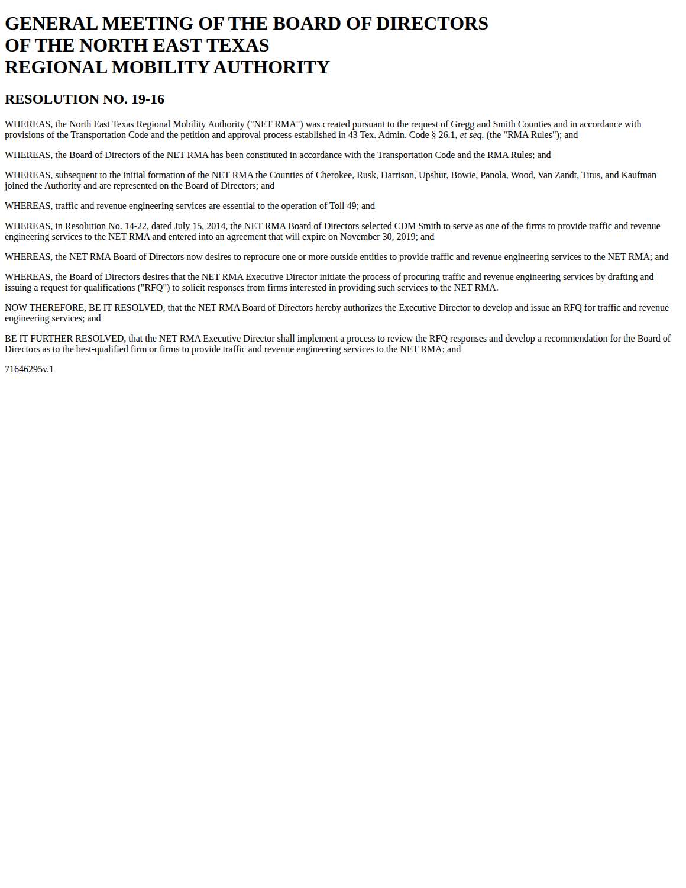GENERAL MEETING OF THE BOARD OF DIRECTORS
OF THE NORTH EAST TEXAS
REGIONAL MOBILITY AUTHORITY
RESOLUTION NO. 19-16
WHEREAS, the North East Texas Regional Mobility Authority ("NET RMA") was created pursuant to the request of Gregg and Smith Counties and in accordance with provisions of the Transportation Code and the petition and approval process established in 43 Tex. Admin. Code § 26.1, et seq. (the "RMA Rules"); and
WHEREAS, the Board of Directors of the NET RMA has been constituted in accordance with the Transportation Code and the RMA Rules; and
WHEREAS, subsequent to the initial formation of the NET RMA the Counties of Cherokee, Rusk, Harrison, Upshur, Bowie, Panola, Wood, Van Zandt, Titus, and Kaufman joined the Authority and are represented on the Board of Directors; and
WHEREAS, traffic and revenue engineering services are essential to the operation of Toll 49; and
WHEREAS, in Resolution No. 14-22, dated July 15, 2014, the NET RMA Board of Directors selected CDM Smith to serve as one of the firms to provide traffic and revenue engineering services to the NET RMA and entered into an agreement that will expire on November 30, 2019; and
WHEREAS, the NET RMA Board of Directors now desires to reprocure one or more outside entities to provide traffic and revenue engineering services to the NET RMA; and
WHEREAS, the Board of Directors desires that the NET RMA Executive Director initiate the process of procuring traffic and revenue engineering services by drafting and issuing a request for qualifications ("RFQ") to solicit responses from firms interested in providing such services to the NET RMA.
NOW THEREFORE, BE IT RESOLVED, that the NET RMA Board of Directors hereby authorizes the Executive Director to develop and issue an RFQ for traffic and revenue engineering services; and
BE IT FURTHER RESOLVED, that the NET RMA Executive Director shall implement a process to review the RFQ responses and develop a recommendation for the Board of Directors as to the best-qualified firm or firms to provide traffic and revenue engineering services to the NET RMA; and
71646295v.1